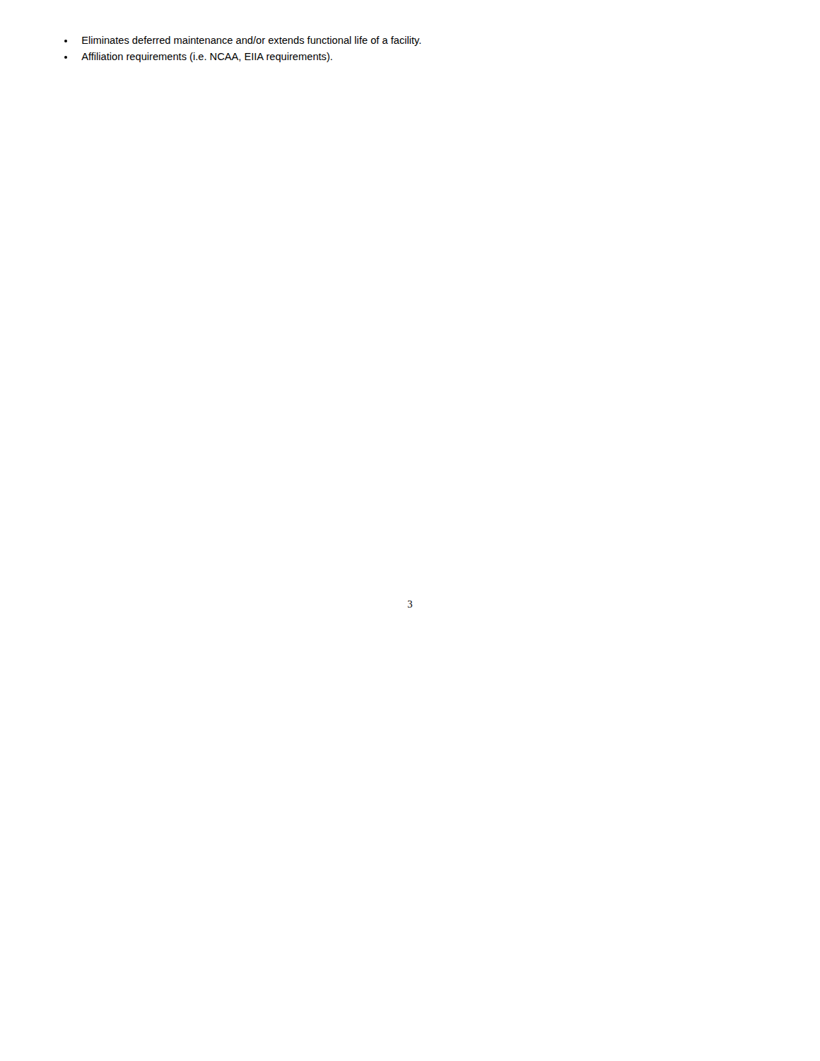Eliminates deferred maintenance and/or extends functional life of a facility.
Affiliation requirements (i.e. NCAA, EIIA requirements).
3